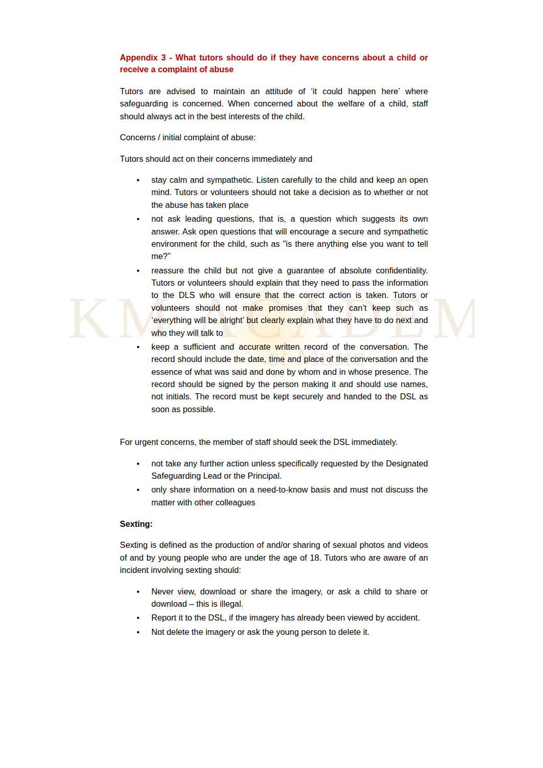JKM Academy
of Music
Appendix 3 - What tutors should do if they have concerns about a child or receive a complaint of abuse
Tutors are advised to maintain an attitude of ‘it could happen here’ where safeguarding is concerned. When concerned about the welfare of a child, staff should always act in the best interests of the child.
Concerns / initial complaint of abuse:
Tutors should act on their concerns immediately and
stay calm and sympathetic. Listen carefully to the child and keep an open mind. Tutors or volunteers should not take a decision as to whether or not the abuse has taken place
not ask leading questions, that is, a question which suggests its own answer. Ask open questions that will encourage a secure and sympathetic environment for the child, such as "is there anything else you want to tell me?”
reassure the child but not give a guarantee of absolute confidentiality. Tutors or volunteers should explain that they need to pass the information to the DLS who will ensure that the correct action is taken. Tutors or volunteers should not make promises that they can’t keep such as ‘everything will be alright’ but clearly explain what they have to do next and who they will talk to
keep a sufficient and accurate written record of the conversation. The record should include the date, time and place of the conversation and the essence of what was said and done by whom and in whose presence. The record should be signed by the person making it and should use names, not initials. The record must be kept securely and handed to the DSL as soon as possible.
For urgent concerns, the member of staff should seek the DSL immediately.
not take any further action unless specifically requested by the Designated Safeguarding Lead or the Principal.
only share information on a need-to-know basis and must not discuss the matter with other colleagues
Sexting:
Sexting is defined as the production of and/or sharing of sexual photos and videos of and by young people who are under the age of 18. Tutors who are aware of an incident involving sexting should:
Never view, download or share the imagery, or ask a child to share or download – this is illegal.
Report it to the DSL, if the imagery has already been viewed by accident.
Not delete the imagery or ask the young person to delete it.